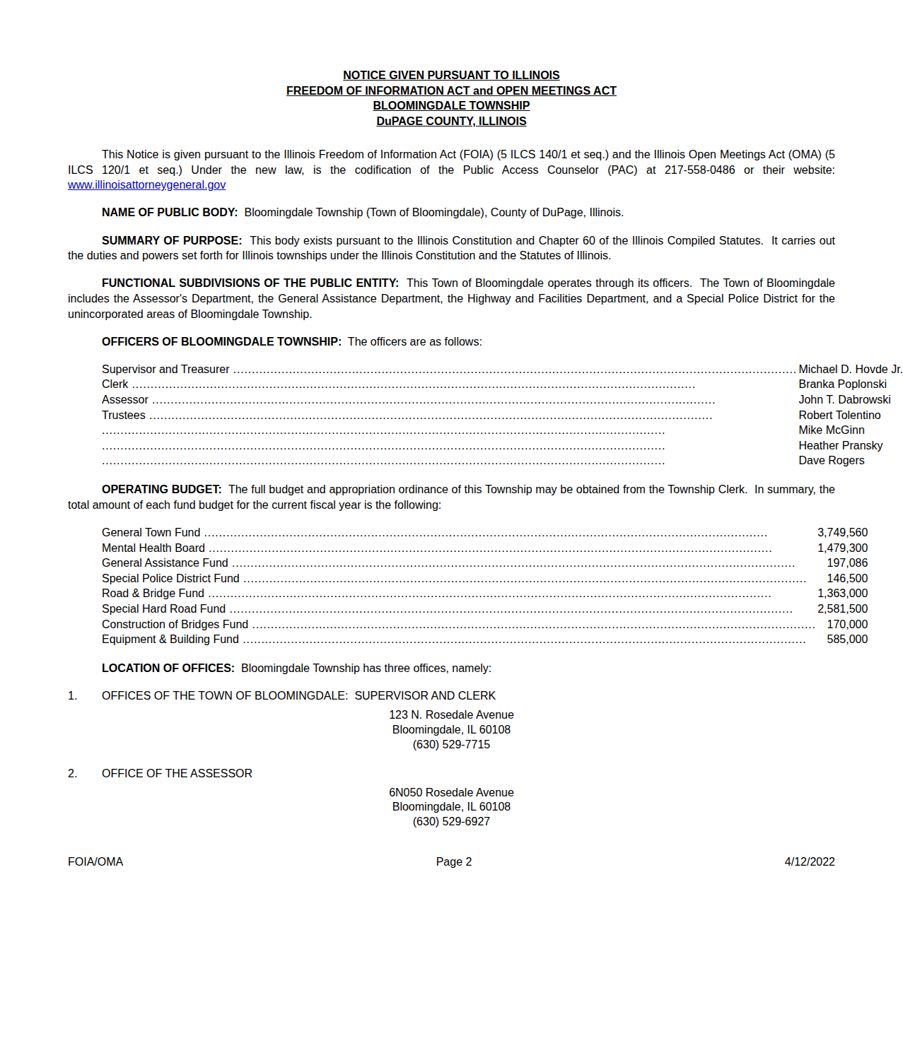NOTICE GIVEN PURSUANT TO ILLINOIS
FREEDOM OF INFORMATION ACT and OPEN MEETINGS ACT
BLOOMINGDALE TOWNSHIP
DuPAGE COUNTY, ILLINOIS
This Notice is given pursuant to the Illinois Freedom of Information Act (FOIA) (5 ILCS 140/1 et seq.) and the Illinois Open Meetings Act (OMA) (5 ILCS 120/1 et seq.) Under the new law, is the codification of the Public Access Counselor (PAC) at 217-558-0486 or their website: www.illinoisattorneygeneral.gov
NAME OF PUBLIC BODY: Bloomingdale Township (Town of Bloomingdale), County of DuPage, Illinois.
SUMMARY OF PURPOSE: This body exists pursuant to the Illinois Constitution and Chapter 60 of the Illinois Compiled Statutes. It carries out the duties and powers set forth for Illinois townships under the Illinois Constitution and the Statutes of Illinois.
FUNCTIONAL SUBDIVISIONS OF THE PUBLIC ENTITY: This Town of Bloomingdale operates through its officers. The Town of Bloomingdale includes the Assessor's Department, the General Assistance Department, the Highway and Facilities Department, and a Special Police District for the unincorporated areas of Bloomingdale Township.
OFFICERS OF BLOOMINGDALE TOWNSHIP: The officers are as follows:
| Supervisor and Treasurer | Michael D. Hovde Jr. |
| Clerk | Branka Poplonski |
| Assessor | John T. Dabrowski |
| Trustees | Robert Tolentino |
| | Mike McGinn |
| | Heather Pransky |
| | Dave Rogers |
OPERATING BUDGET: The full budget and appropriation ordinance of this Township may be obtained from the Township Clerk. In summary, the total amount of each fund budget for the current fiscal year is the following:
| General Town Fund | 3,749,560 |
| Mental Health Board | 1,479,300 |
| General Assistance Fund | 197,086 |
| Special Police District Fund | 146,500 |
| Road & Bridge Fund | 1,363,000 |
| Special Hard Road Fund | 2,581,500 |
| Construction of Bridges Fund | 170,000 |
| Equipment & Building Fund | 585,000 |
LOCATION OF OFFICES: Bloomingdale Township has three offices, namely:
OFFICES OF THE TOWN OF BLOOMINGDALE: SUPERVISOR AND CLERK
123 N. Rosedale Avenue
Bloomingdale, IL 60108
(630) 529-7715
OFFICE OF THE ASSESSOR
6N050 Rosedale Avenue
Bloomingdale, IL 60108
(630) 529-6927
FOIA/OMA Page 2 4/12/2022